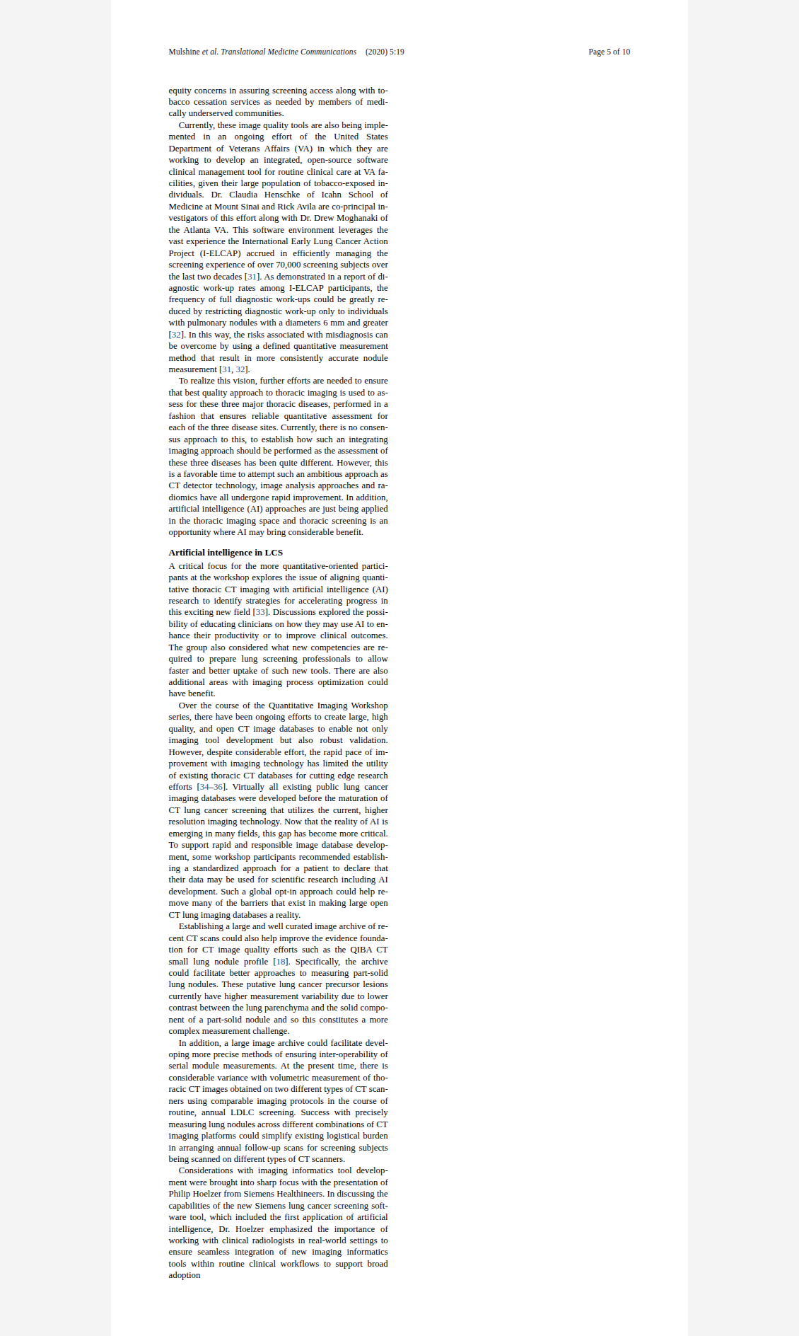Mulshine et al. Translational Medicine Communications(2020) 5:19
Page 5 of 10
equity concerns in assuring screening access along with tobacco cessation services as needed by members of medically underserved communities.
Currently, these image quality tools are also being implemented in an ongoing effort of the United States Department of Veterans Affairs (VA) in which they are working to develop an integrated, open-source software clinical management tool for routine clinical care at VA facilities, given their large population of tobacco-exposed individuals. Dr. Claudia Henschke of Icahn School of Medicine at Mount Sinai and Rick Avila are co-principal investigators of this effort along with Dr. Drew Moghanaki of the Atlanta VA. This software environment leverages the vast experience the International Early Lung Cancer Action Project (I-ELCAP) accrued in efficiently managing the screening experience of over 70,000 screening subjects over the last two decades [31]. As demonstrated in a report of diagnostic work-up rates among I-ELCAP participants, the frequency of full diagnostic work-ups could be greatly reduced by restricting diagnostic work-up only to individuals with pulmonary nodules with a diameters 6 mm and greater [32]. In this way, the risks associated with misdiagnosis can be overcome by using a defined quantitative measurement method that result in more consistently accurate nodule measurement [31, 32].
To realize this vision, further efforts are needed to ensure that best quality approach to thoracic imaging is used to assess for these three major thoracic diseases, performed in a fashion that ensures reliable quantitative assessment for each of the three disease sites. Currently, there is no consensus approach to this, to establish how such an integrating imaging approach should be performed as the assessment of these three diseases has been quite different. However, this is a favorable time to attempt such an ambitious approach as CT detector technology, image analysis approaches and radiomics have all undergone rapid improvement. In addition, artificial intelligence (AI) approaches are just being applied in the thoracic imaging space and thoracic screening is an opportunity where AI may bring considerable benefit.
Artificial intelligence in LCS
A critical focus for the more quantitative-oriented participants at the workshop explores the issue of aligning quantitative thoracic CT imaging with artificial intelligence (AI) research to identify strategies for accelerating progress in this exciting new field [33]. Discussions explored the possibility of educating clinicians on how they may use AI to enhance their productivity or to improve clinical outcomes. The group also considered what new competencies are required to prepare lung screening professionals to allow faster and better uptake of such new tools. There are also additional areas with imaging process optimization could have benefit.
Over the course of the Quantitative Imaging Workshop series, there have been ongoing efforts to create large, high quality, and open CT image databases to enable not only imaging tool development but also robust validation. However, despite considerable effort, the rapid pace of improvement with imaging technology has limited the utility of existing thoracic CT databases for cutting edge research efforts [34–36]. Virtually all existing public lung cancer imaging databases were developed before the maturation of CT lung cancer screening that utilizes the current, higher resolution imaging technology. Now that the reality of AI is emerging in many fields, this gap has become more critical. To support rapid and responsible image database development, some workshop participants recommended establishing a standardized approach for a patient to declare that their data may be used for scientific research including AI development. Such a global opt-in approach could help remove many of the barriers that exist in making large open CT lung imaging databases a reality.
Establishing a large and well curated image archive of recent CT scans could also help improve the evidence foundation for CT image quality efforts such as the QIBA CT small lung nodule profile [18]. Specifically, the archive could facilitate better approaches to measuring part-solid lung nodules. These putative lung cancer precursor lesions currently have higher measurement variability due to lower contrast between the lung parenchyma and the solid component of a part-solid nodule and so this constitutes a more complex measurement challenge.
In addition, a large image archive could facilitate developing more precise methods of ensuring inter-operability of serial module measurements. At the present time, there is considerable variance with volumetric measurement of thoracic CT images obtained on two different types of CT scanners using comparable imaging protocols in the course of routine, annual LDLC screening. Success with precisely measuring lung nodules across different combinations of CT imaging platforms could simplify existing logistical burden in arranging annual follow-up scans for screening subjects being scanned on different types of CT scanners.
Considerations with imaging informatics tool development were brought into sharp focus with the presentation of Philip Hoelzer from Siemens Healthineers. In discussing the capabilities of the new Siemens lung cancer screening software tool, which included the first application of artificial intelligence, Dr. Hoelzer emphasized the importance of working with clinical radiologists in real-world settings to ensure seamless integration of new imaging informatics tools within routine clinical workflows to support broad adoption